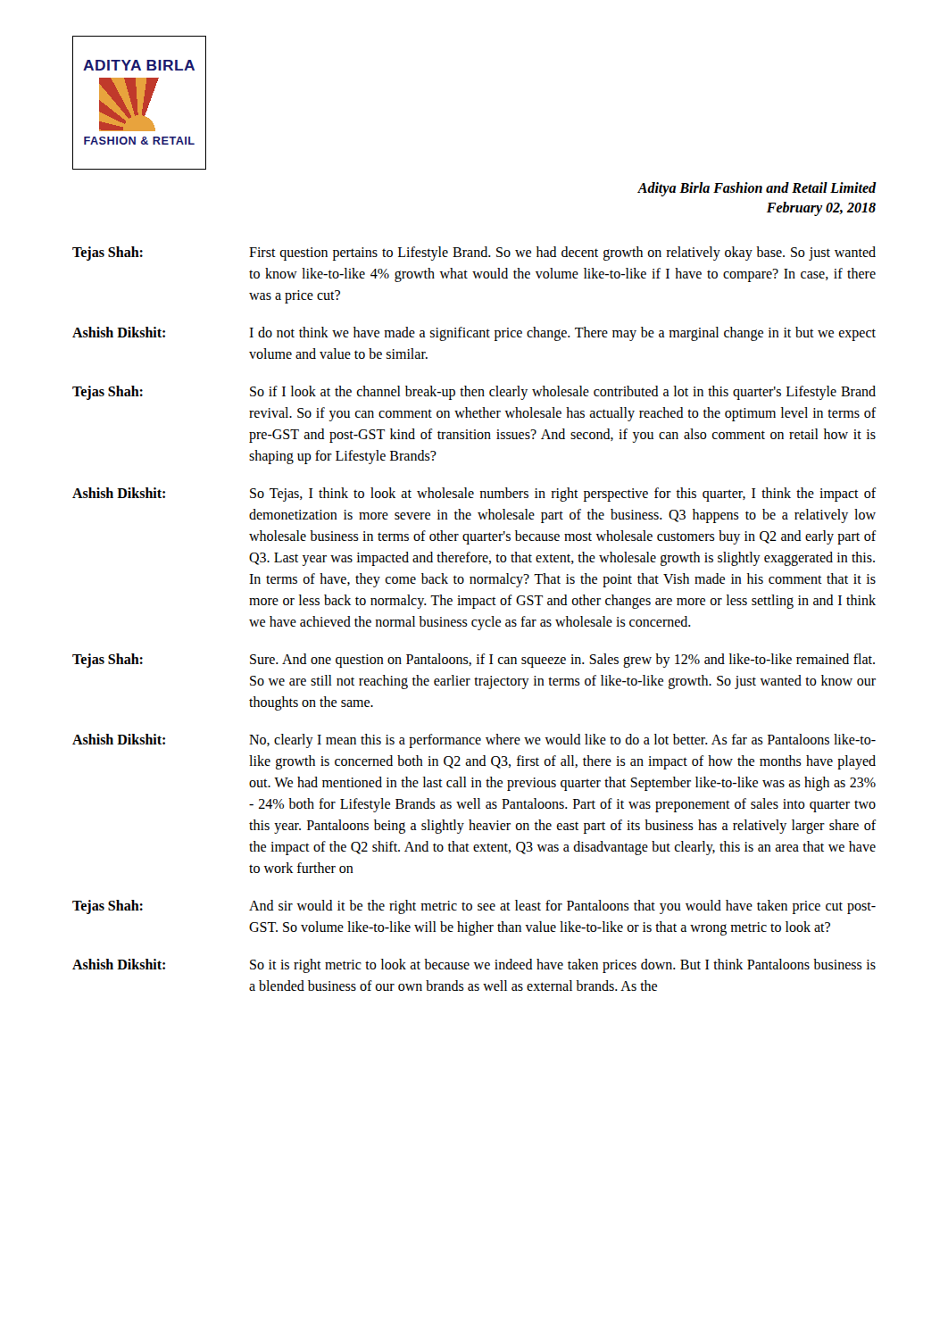ADITYA BIRLA
FASHION & RETAIL
Aditya Birla Fashion and Retail Limited
February 02, 2018
| Tejas Shah: | First question pertains to Lifestyle Brand. So we had decent growth on relatively okay base. So just wanted to know like-to-like 4% growth what would the volume like-to-like if I have to compare? In case, if there was a price cut? |
| Ashish Dikshit: | I do not think we have made a significant price change. There may be a marginal change in it but we expect volume and value to be similar. |
| Tejas Shah: | So if I look at the channel break-up then clearly wholesale contributed a lot in this quarter's Lifestyle Brand revival. So if you can comment on whether wholesale has actually reached to the optimum level in terms of pre-GST and post-GST kind of transition issues? And second, if you can also comment on retail how it is shaping up for Lifestyle Brands? |
| Ashish Dikshit: | So Tejas, I think to look at wholesale numbers in right perspective for this quarter, I think the impact of demonetization is more severe in the wholesale part of the business. Q3 happens to be a relatively low wholesale business in terms of other quarter's because most wholesale customers buy in Q2 and early part of Q3. Last year was impacted and therefore, to that extent, the wholesale growth is slightly exaggerated in this. In terms of have, they come back to normalcy? That is the point that Vish made in his comment that it is more or less back to normalcy. The impact of GST and other changes are more or less settling in and I think we have achieved the normal business cycle as far as wholesale is concerned. |
| Tejas Shah: | Sure. And one question on Pantaloons, if I can squeeze in. Sales grew by 12% and like-to-like remained flat. So we are still not reaching the earlier trajectory in terms of like-to-like growth. So just wanted to know our thoughts on the same. |
| Ashish Dikshit: | No, clearly I mean this is a performance where we would like to do a lot better. As far as Pantaloons like-to-like growth is concerned both in Q2 and Q3, first of all, there is an impact of how the months have played out. We had mentioned in the last call in the previous quarter that September like-to-like was as high as 23% - 24% both for Lifestyle Brands as well as Pantaloons. Part of it was preponement of sales into quarter two this year. Pantaloons being a slightly heavier on the east part of its business has a relatively larger share of the impact of the Q2 shift. And to that extent, Q3 was a disadvantage but clearly, this is an area that we have to work further on |
| Tejas Shah: | And sir would it be the right metric to see at least for Pantaloons that you would have taken price cut post-GST. So volume like-to-like will be higher than value like-to-like or is that a wrong metric to look at? |
| Ashish Dikshit: | So it is right metric to look at because we indeed have taken prices down. But I think Pantaloons business is a blended business of our own brands as well as external brands. As the |